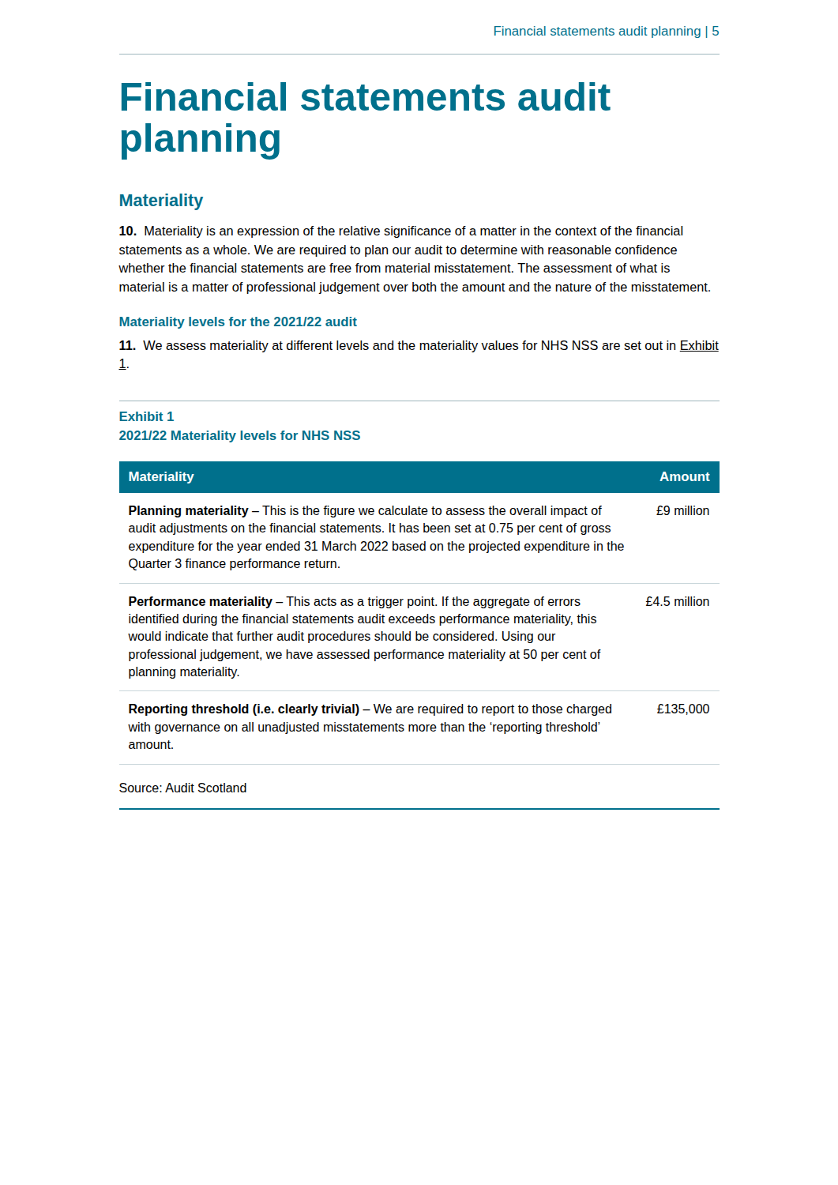Financial statements audit planning | 5
Financial statements audit planning
Materiality
10. Materiality is an expression of the relative significance of a matter in the context of the financial statements as a whole. We are required to plan our audit to determine with reasonable confidence whether the financial statements are free from material misstatement. The assessment of what is material is a matter of professional judgement over both the amount and the nature of the misstatement.
Materiality levels for the 2021/22 audit
11. We assess materiality at different levels and the materiality values for NHS NSS are set out in Exhibit 1.
Exhibit 1
2021/22 Materiality levels for NHS NSS
| Materiality | Amount |
| --- | --- |
| Planning materiality – This is the figure we calculate to assess the overall impact of audit adjustments on the financial statements. It has been set at 0.75 per cent of gross expenditure for the year ended 31 March 2022 based on the projected expenditure in the Quarter 3 finance performance return. | £9 million |
| Performance materiality – This acts as a trigger point. If the aggregate of errors identified during the financial statements audit exceeds performance materiality, this would indicate that further audit procedures should be considered. Using our professional judgement, we have assessed performance materiality at 50 per cent of planning materiality. | £4.5 million |
| Reporting threshold (i.e. clearly trivial) – We are required to report to those charged with governance on all unadjusted misstatements more than the ‘reporting threshold’ amount. | £135,000 |
Source: Audit Scotland